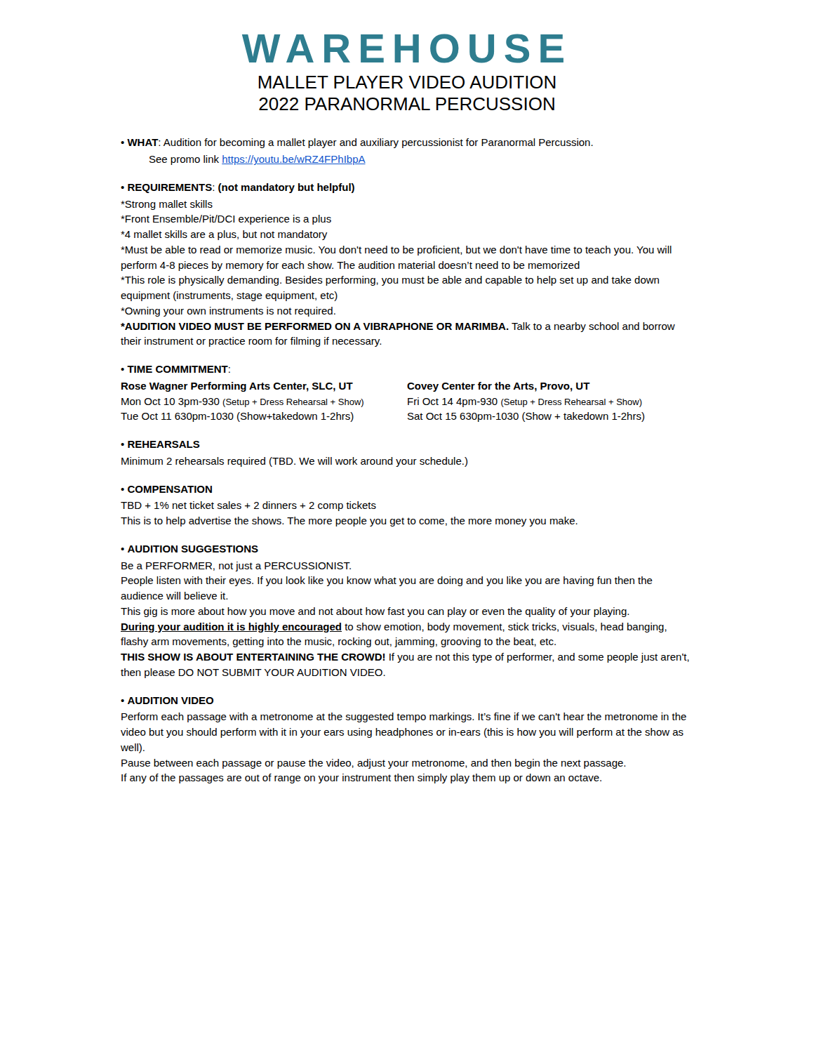WAREHOUSE
MALLET PLAYER VIDEO AUDITION
2022 PARANORMAL PERCUSSION
• WHAT: Audition for becoming a mallet player and auxiliary percussionist for Paranormal Percussion.
See promo link https://youtu.be/wRZ4FPhIbpA
• REQUIREMENTS: (not mandatory but helpful)
*Strong mallet skills
*Front Ensemble/Pit/DCI experience is a plus
*4 mallet skills are a plus, but not mandatory
*Must be able to read or memorize music. You don't need to be proficient, but we don't have time to teach you. You will perform 4-8 pieces by memory for each show. The audition material doesn’t need to be memorized
*This role is physically demanding. Besides performing, you must be able and capable to help set up and take down equipment (instruments, stage equipment, etc)
*Owning your own instruments is not required.
*AUDITION VIDEO MUST BE PERFORMED ON A VIBRAPHONE OR MARIMBA. Talk to a nearby school and borrow their instrument or practice room for filming if necessary.
• TIME COMMITMENT:
| Rose Wagner Performing Arts Center, SLC, UT | Covey Center for the Arts, Provo, UT |
| Mon Oct 10 3pm-930 (Setup + Dress Rehearsal + Show) | Fri Oct 14 4pm-930 (Setup + Dress Rehearsal + Show) |
| Tue Oct 11 630pm-1030 (Show+takedown 1-2hrs) | Sat Oct 15 630pm-1030 (Show + takedown 1-2hrs) |
• REHEARSALS
Minimum 2 rehearsals required (TBD. We will work around your schedule.)
• COMPENSATION
TBD + 1% net ticket sales + 2 dinners + 2 comp tickets
This is to help advertise the shows. The more people you get to come, the more money you make.
• AUDITION SUGGESTIONS
Be a PERFORMER, not just a PERCUSSIONIST.
People listen with their eyes. If you look like you know what you are doing and you like you are having fun then the audience will believe it.
This gig is more about how you move and not about how fast you can play or even the quality of your playing.
During your audition it is highly encouraged to show emotion, body movement, stick tricks, visuals, head banging, flashy arm movements, getting into the music, rocking out, jamming, grooving to the beat, etc.
THIS SHOW IS ABOUT ENTERTAINING THE CROWD! If you are not this type of performer, and some people just aren't, then please DO NOT SUBMIT YOUR AUDITION VIDEO.
• AUDITION VIDEO
Perform each passage with a metronome at the suggested tempo markings. It’s fine if we can't hear the metronome in the video but you should perform with it in your ears using headphones or in-ears (this is how you will perform at the show as well).
Pause between each passage or pause the video, adjust your metronome, and then begin the next passage.
If any of the passages are out of range on your instrument then simply play them up or down an octave.